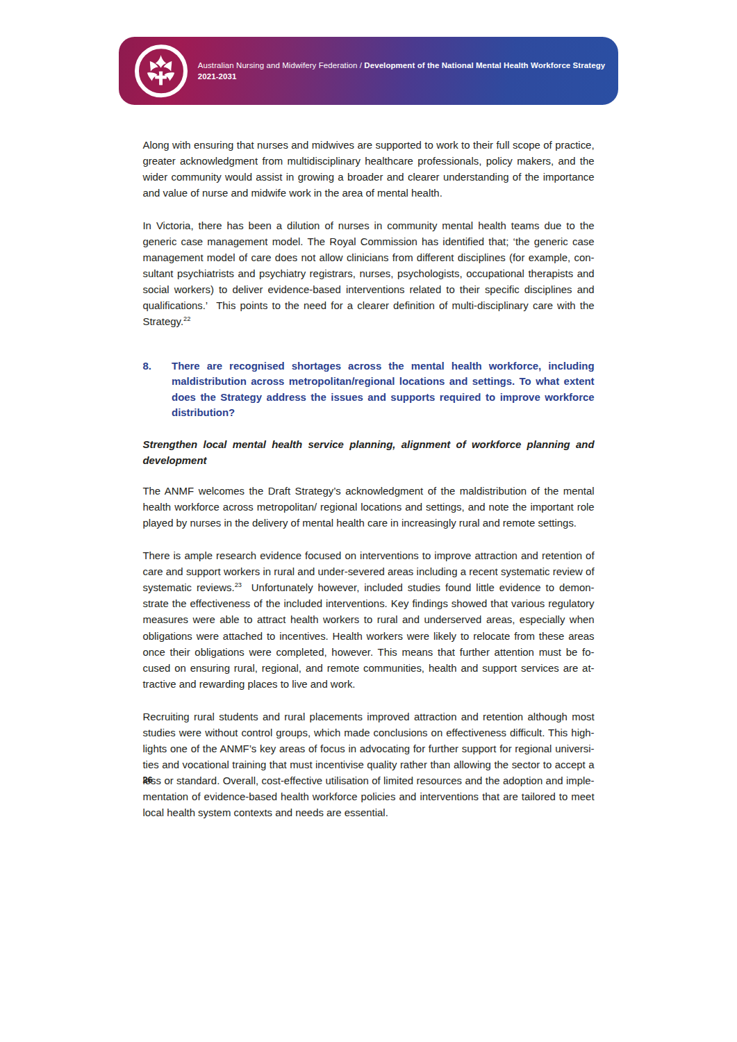Australian Nursing and Midwifery Federation / Development of the National Mental Health Workforce Strategy
2021-2031
Along with ensuring that nurses and midwives are supported to work to their full scope of practice, greater acknowledgment from multidisciplinary healthcare professionals, policy makers, and the wider community would assist in growing a broader and clearer understanding of the importance and value of nurse and midwife work in the area of mental health.
In Victoria, there has been a dilution of nurses in community mental health teams due to the generic case management model. The Royal Commission has identified that; ‘the generic case management model of care does not allow clinicians from different disciplines (for example, consultant psychiatrists and psychiatry registrars, nurses, psychologists, occupational therapists and social workers) to deliver evidence-based interventions related to their specific disciplines and qualifications.’ This points to the need for a clearer definition of multi-disciplinary care with the Strategy.22
8.
There are recognised shortages across the mental health workforce, including maldistribution across metropolitan/regional locations and settings. To what extent does the Strategy address the issues and supports required to improve workforce distribution?
Strengthen local mental health service planning, alignment of workforce planning and development
The ANMF welcomes the Draft Strategy’s acknowledgment of the maldistribution of the mental health workforce across metropolitan/ regional locations and settings, and note the important role played by nurses in the delivery of mental health care in increasingly rural and remote settings.
There is ample research evidence focused on interventions to improve attraction and retention of care and support workers in rural and under-severed areas including a recent systematic review of systematic reviews.23 Unfortunately however, included studies found little evidence to demonstrate the effectiveness of the included interventions. Key findings showed that various regulatory measures were able to attract health workers to rural and underserved areas, especially when obligations were attached to incentives. Health workers were likely to relocate from these areas once their obligations were completed, however. This means that further attention must be focused on ensuring rural, regional, and remote communities, health and support services are attractive and rewarding places to live and work.
Recruiting rural students and rural placements improved attraction and retention although most studies were without control groups, which made conclusions on effectiveness difficult. This highlights one of the ANMF’s key areas of focus in advocating for further support for regional universities and vocational training that must incentivise quality rather than allowing the sector to accept a less or standard. Overall, cost-effective utilisation of limited resources and the adoption and implementation of evidence-based health workforce policies and interventions that are tailored to meet local health system contexts and needs are essential.
26